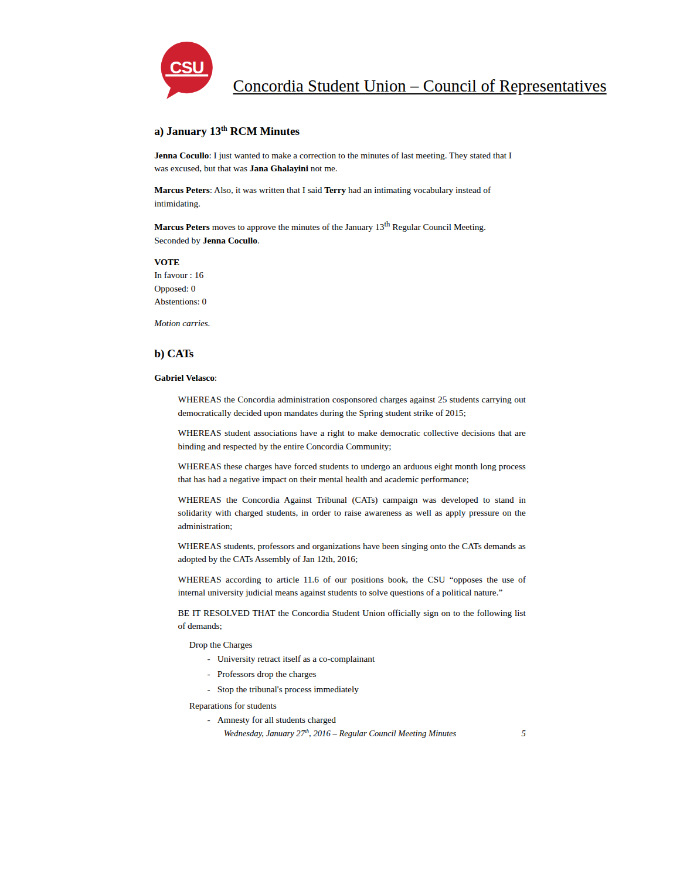CSU
Concordia Student Union – Council of Representatives
a) January 13th RCM Minutes
Jenna Cocullo: I just wanted to make a correction to the minutes of last meeting. They stated that I was excused, but that was Jana Ghalayini not me.
Marcus Peters: Also, it was written that I said Terry had an intimating vocabulary instead of intimidating.
Marcus Peters moves to approve the minutes of the January 13th Regular Council Meeting.
Seconded by Jenna Cocullo.
VOTE
In favour : 16
Opposed: 0
Abstentions: 0
Motion carries.
b) CATs
Gabriel Velasco:
WHEREAS the Concordia administration cosponsored charges against 25 students carrying out democratically decided upon mandates during the Spring student strike of 2015;
WHEREAS student associations have a right to make democratic collective decisions that are binding and respected by the entire Concordia Community;
WHEREAS these charges have forced students to undergo an arduous eight month long process that has had a negative impact on their mental health and academic performance;
WHEREAS the Concordia Against Tribunal (CATs) campaign was developed to stand in solidarity with charged students, in order to raise awareness as well as apply pressure on the administration;
WHEREAS students, professors and organizations have been singing onto the CATs demands as adopted by the CATs Assembly of Jan 12th, 2016;
WHEREAS according to article 11.6 of our positions book, the CSU “opposes the use of internal university judicial means against students to solve questions of a political nature.”
BE IT RESOLVED THAT the Concordia Student Union officially sign on to the following list of demands;
Drop the Charges
University retract itself as a co-complainant
Professors drop the charges
Stop the tribunal's process immediately
Reparations for students
Amnesty for all students charged
Wednesday, January 27th, 2016 – Regular Council Meeting Minutes 5